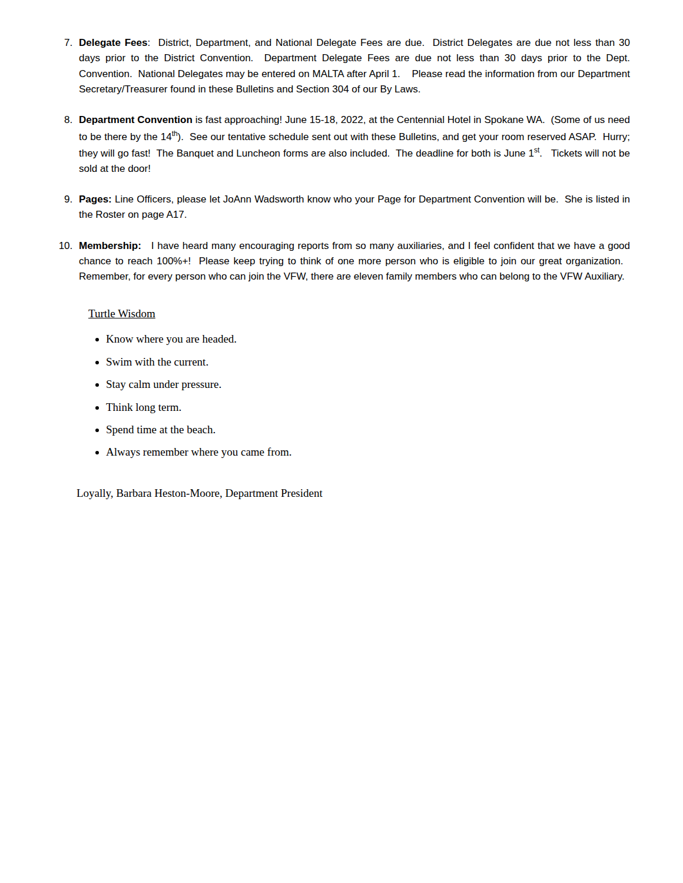Delegate Fees: District, Department, and National Delegate Fees are due. District Delegates are due not less than 30 days prior to the District Convention. Department Delegate Fees are due not less than 30 days prior to the Dept. Convention. National Delegates may be entered on MALTA after April 1. Please read the information from our Department Secretary/Treasurer found in these Bulletins and Section 304 of our By Laws.
Department Convention is fast approaching! June 15-18, 2022, at the Centennial Hotel in Spokane WA. (Some of us need to be there by the 14th). See our tentative schedule sent out with these Bulletins, and get your room reserved ASAP. Hurry; they will go fast! The Banquet and Luncheon forms are also included. The deadline for both is June 1st. Tickets will not be sold at the door!
Pages: Line Officers, please let JoAnn Wadsworth know who your Page for Department Convention will be. She is listed in the Roster on page A17.
Membership: I have heard many encouraging reports from so many auxiliaries, and I feel confident that we have a good chance to reach 100%+! Please keep trying to think of one more person who is eligible to join our great organization. Remember, for every person who can join the VFW, there are eleven family members who can belong to the VFW Auxiliary.
Turtle Wisdom
Know where you are headed.
Swim with the current.
Stay calm under pressure.
Think long term.
Spend time at the beach.
Always remember where you came from.
Loyally, Barbara Heston-Moore, Department President